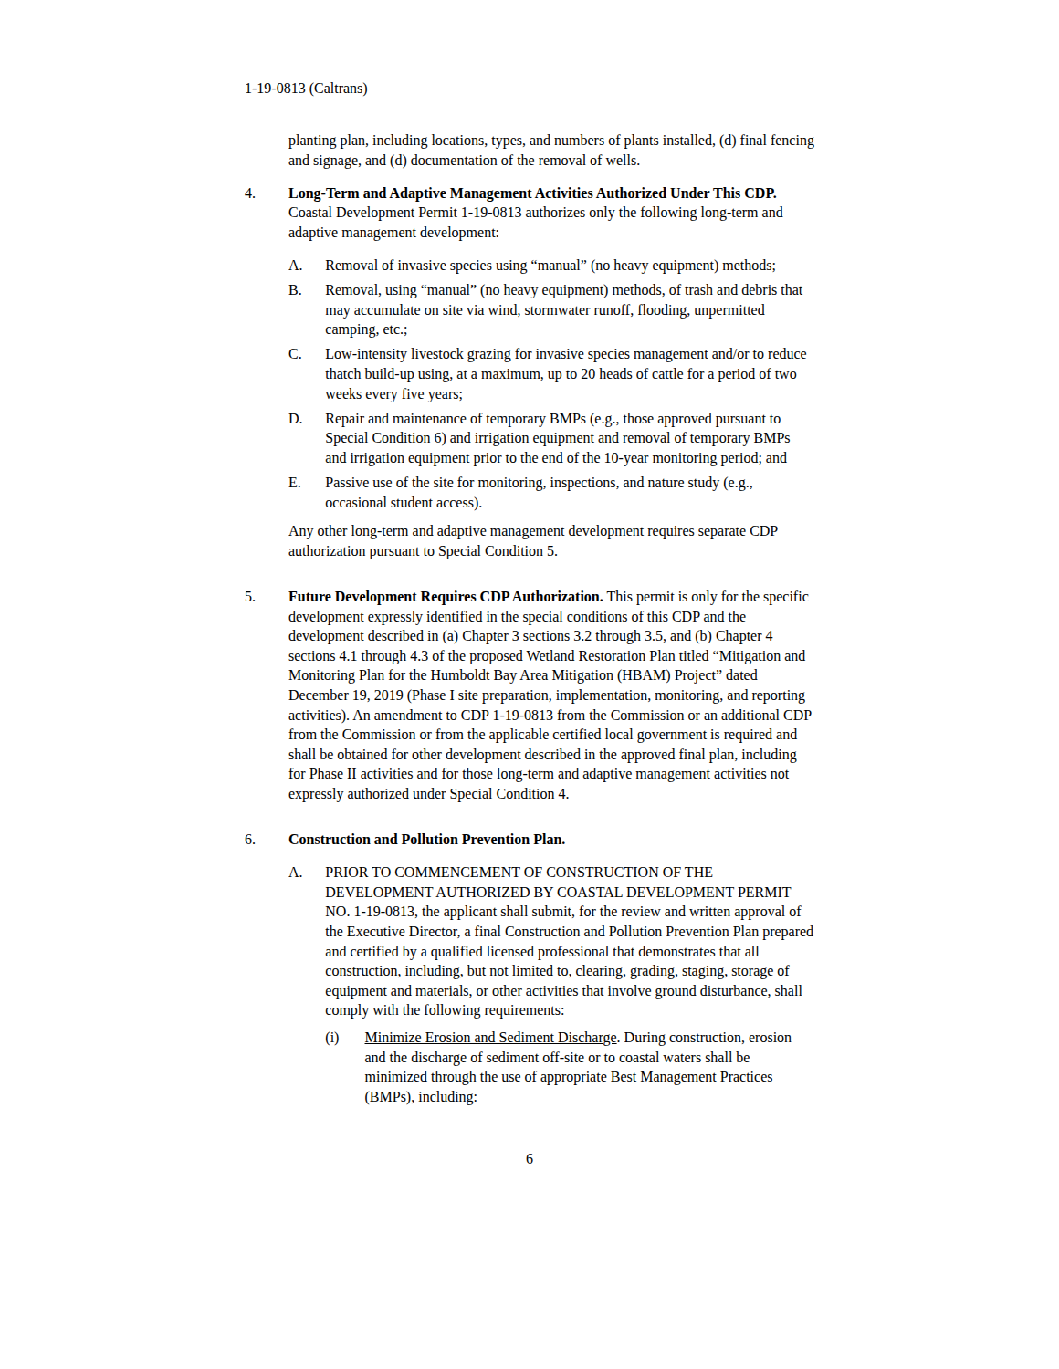1-19-0813 (Caltrans)
planting plan, including locations, types, and numbers of plants installed, (d) final fencing and signage, and (d) documentation of the removal of wells.
4.
Long-Term and Adaptive Management Activities Authorized Under This CDP. Coastal Development Permit 1-19-0813 authorizes only the following long-term and adaptive management development:
A.
Removal of invasive species using “manual” (no heavy equipment) methods;
B.
Removal, using “manual” (no heavy equipment) methods, of trash and debris that may accumulate on site via wind, stormwater runoff, flooding, unpermitted camping, etc.;
C.
Low-intensity livestock grazing for invasive species management and/or to reduce thatch build-up using, at a maximum, up to 20 heads of cattle for a period of two weeks every five years;
D.
Repair and maintenance of temporary BMPs (e.g., those approved pursuant to Special Condition 6) and irrigation equipment and removal of temporary BMPs and irrigation equipment prior to the end of the 10-year monitoring period; and
E.
Passive use of the site for monitoring, inspections, and nature study (e.g., occasional student access).
Any other long-term and adaptive management development requires separate CDP authorization pursuant to Special Condition 5.
5.
Future Development Requires CDP Authorization. This permit is only for the specific development expressly identified in the special conditions of this CDP and the development described in (a) Chapter 3 sections 3.2 through 3.5, and (b) Chapter 4 sections 4.1 through 4.3 of the proposed Wetland Restoration Plan titled “Mitigation and Monitoring Plan for the Humboldt Bay Area Mitigation (HBAM) Project” dated December 19, 2019 (Phase I site preparation, implementation, monitoring, and reporting activities). An amendment to CDP 1-19-0813 from the Commission or an additional CDP from the Commission or from the applicable certified local government is required and shall be obtained for other development described in the approved final plan, including for Phase II activities and for those long-term and adaptive management activities not expressly authorized under Special Condition 4.
6.
Construction and Pollution Prevention Plan.
A.
PRIOR TO COMMENCEMENT OF CONSTRUCTION OF THE DEVELOPMENT AUTHORIZED BY COASTAL DEVELOPMENT PERMIT NO. 1-19-0813, the applicant shall submit, for the review and written approval of the Executive Director, a final Construction and Pollution Prevention Plan prepared and certified by a qualified licensed professional that demonstrates that all construction, including, but not limited to, clearing, grading, staging, storage of equipment and materials, or other activities that involve ground disturbance, shall comply with the following requirements:
(i)
Minimize Erosion and Sediment Discharge. During construction, erosion and the discharge of sediment off-site or to coastal waters shall be minimized through the use of appropriate Best Management Practices (BMPs), including:
6